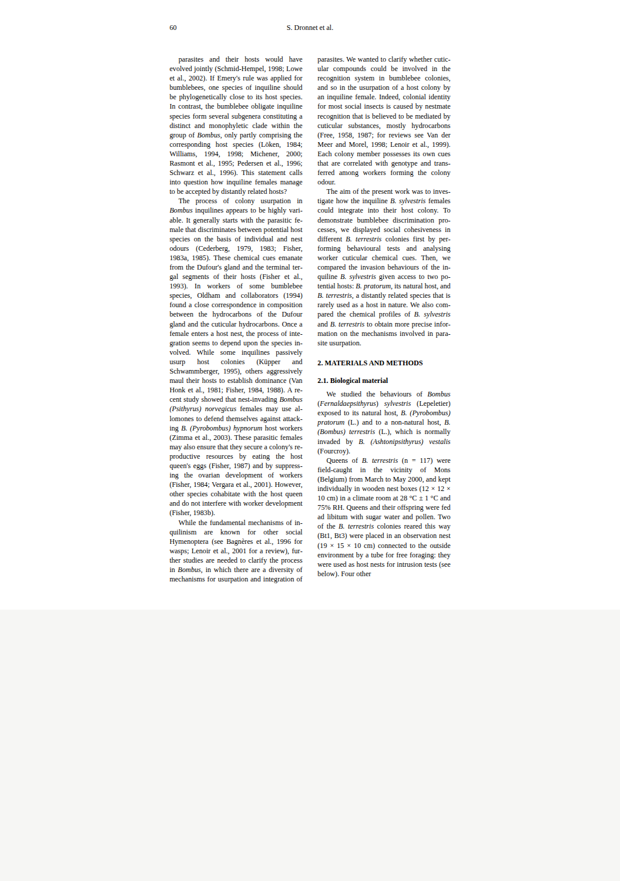60 S. Dronnet et al.
parasites and their hosts would have evolved jointly (Schmid-Hempel, 1998; Lowe et al., 2002). If Emery's rule was applied for bumblebees, one species of inquiline should be phylogenetically close to its host species. In contrast, the bumblebee obligate inquiline species form several subgenera constituting a distinct and monophyletic clade within the group of Bombus, only partly comprising the corresponding host species (Löken, 1984; Williams, 1994, 1998; Michener, 2000; Rasmont et al., 1995; Pedersen et al., 1996; Schwarz et al., 1996). This statement calls into question how inquiline females manage to be accepted by distantly related hosts?
The process of colony usurpation in Bombus inquilines appears to be highly variable. It generally starts with the parasitic female that discriminates between potential host species on the basis of individual and nest odours (Cederberg, 1979, 1983; Fisher, 1983a, 1985). These chemical cues emanate from the Dufour's gland and the terminal tergal segments of their hosts (Fisher et al., 1993). In workers of some bumblebee species, Oldham and collaborators (1994) found a close correspondence in composition between the hydrocarbons of the Dufour gland and the cuticular hydrocarbons. Once a female enters a host nest, the process of integration seems to depend upon the species involved. While some inquilines passively usurp host colonies (Küpper and Schwammberger, 1995), others aggressively maul their hosts to establish dominance (Van Honk et al., 1981; Fisher, 1984, 1988). A recent study showed that nest-invading Bombus (Psithyrus) norvegicus females may use allomones to defend themselves against attacking B. (Pyrobombus) hypnorum host workers (Zimma et al., 2003). These parasitic females may also ensure that they secure a colony's reproductive resources by eating the host queen's eggs (Fisher, 1987) and by suppressing the ovarian development of workers (Fisher, 1984; Vergara et al., 2001). However, other species cohabitate with the host queen and do not interfere with worker development (Fisher, 1983b).
While the fundamental mechanisms of inquilinism are known for other social Hymenoptera (see Bagnères et al., 1996 for wasps; Lenoir et al., 2001 for a review), further studies are needed to clarify the process in Bombus, in which there are a diversity of mechanisms for usurpation and integration of parasites. We wanted to clarify whether cuticular compounds could be involved in the recognition system in bumblebee colonies, and so in the usurpation of a host colony by an inquiline female. Indeed, colonial identity for most social insects is caused by nestmate recognition that is believed to be mediated by cuticular substances, mostly hydrocarbons (Free, 1958, 1987; for reviews see Van der Meer and Morel, 1998; Lenoir et al., 1999). Each colony member possesses its own cues that are correlated with genotype and transferred among workers forming the colony odour.
The aim of the present work was to investigate how the inquiline B. sylvestris females could integrate into their host colony. To demonstrate bumblebee discrimination processes, we displayed social cohesiveness in different B. terrestris colonies first by performing behavioural tests and analysing worker cuticular chemical cues. Then, we compared the invasion behaviours of the inquiline B. sylvestris given access to two potential hosts: B. pratorum, its natural host, and B. terrestris, a distantly related species that is rarely used as a host in nature. We also compared the chemical profiles of B. sylvestris and B. terrestris to obtain more precise information on the mechanisms involved in parasite usurpation.
2. MATERIALS AND METHODS
2.1. Biological material
We studied the behaviours of Bombus (Fernaldaepsithyrus) sylvestris (Lepeletier) exposed to its natural host, B. (Pyrobombus) pratorum (L.) and to a non-natural host, B. (Bombus) terrestris (L.), which is normally invaded by B. (Ashtonipsithyrus) vestalis (Fourcroy).
Queens of B. terrestris (n = 117) were field-caught in the vicinity of Mons (Belgium) from March to May 2000, and kept individually in wooden nest boxes (12 × 12 × 10 cm) in a climate room at 28 °C ± 1 °C and 75% RH. Queens and their offspring were fed ad libitum with sugar water and pollen. Two of the B. terrestris colonies reared this way (Bt1, Bt3) were placed in an observation nest (19 × 15 × 10 cm) connected to the outside environment by a tube for free foraging: they were used as host nests for intrusion tests (see below). Four other